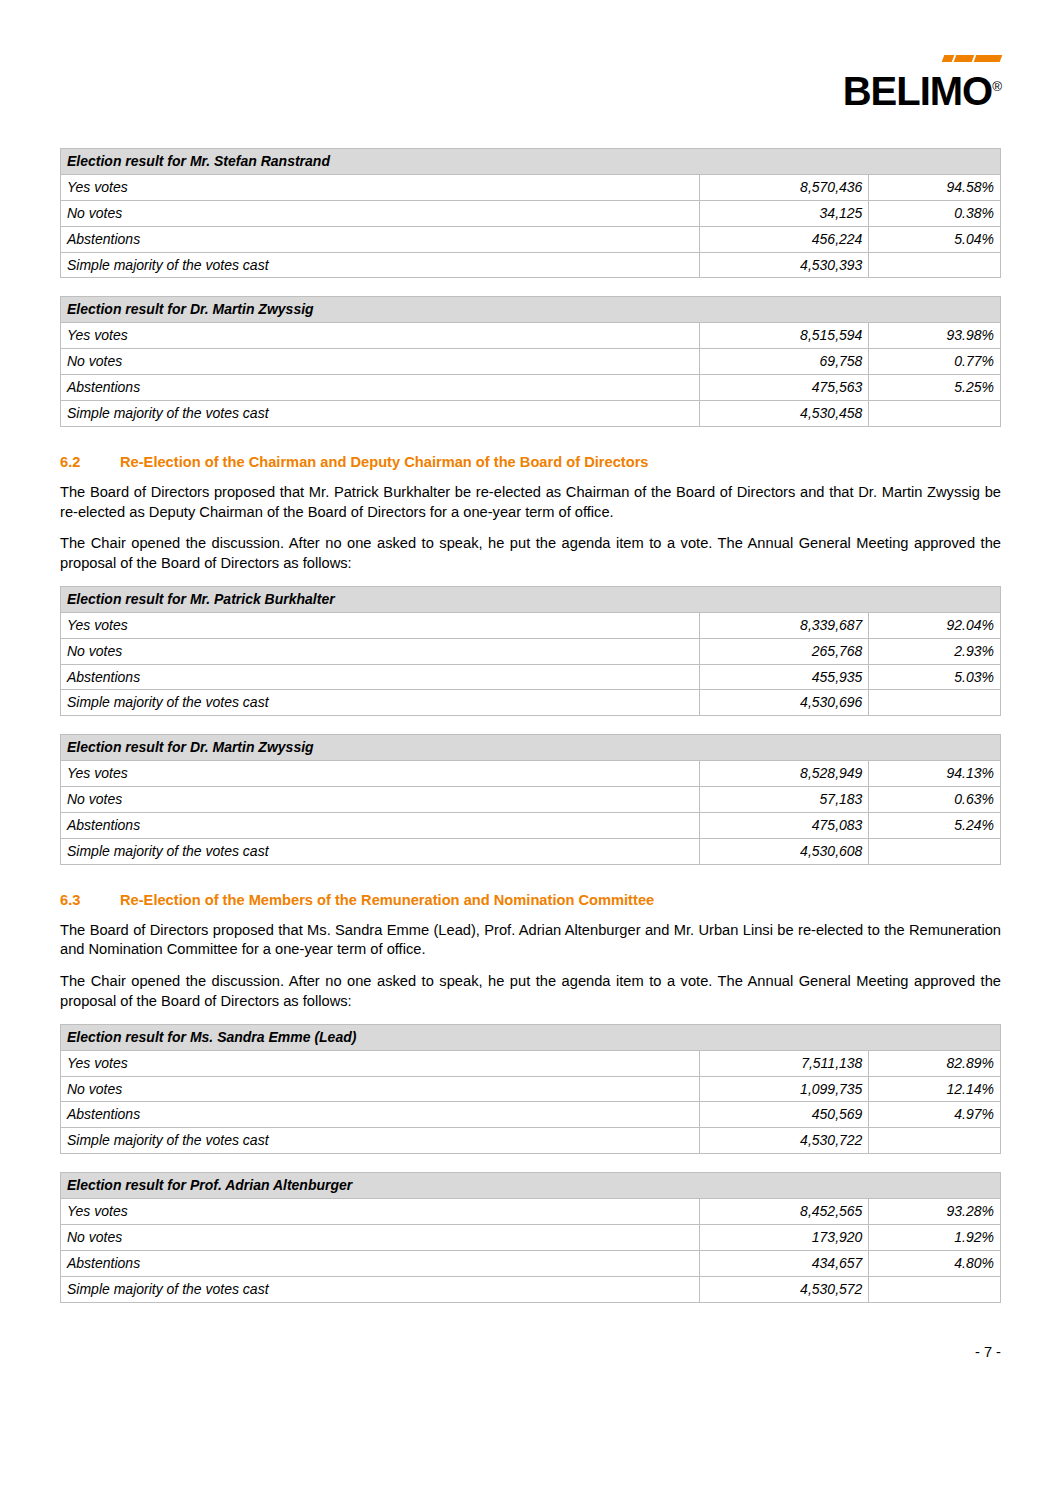BELIMO®
| Election result for Mr. Stefan Ranstrand |
| --- |
| Yes votes | 8,570,436 | 94.58% |
| No votes | 34,125 | 0.38% |
| Abstentions | 456,224 | 5.04% |
| Simple majority of the votes cast | 4,530,393 | |
| Election result for Dr. Martin Zwyssig |
| --- |
| Yes votes | 8,515,594 | 93.98% |
| No votes | 69,758 | 0.77% |
| Abstentions | 475,563 | 5.25% |
| Simple majority of the votes cast | 4,530,458 | |
6.2 Re-Election of the Chairman and Deputy Chairman of the Board of Directors
The Board of Directors proposed that Mr. Patrick Burkhalter be re-elected as Chairman of the Board of Directors and that Dr. Martin Zwyssig be re-elected as Deputy Chairman of the Board of Directors for a one-year term of office.
The Chair opened the discussion. After no one asked to speak, he put the agenda item to a vote. The Annual General Meeting approved the proposal of the Board of Directors as follows:
| Election result for Mr. Patrick Burkhalter |
| --- |
| Yes votes | 8,339,687 | 92.04% |
| No votes | 265,768 | 2.93% |
| Abstentions | 455,935 | 5.03% |
| Simple majority of the votes cast | 4,530,696 | |
| Election result for Dr. Martin Zwyssig |
| --- |
| Yes votes | 8,528,949 | 94.13% |
| No votes | 57,183 | 0.63% |
| Abstentions | 475,083 | 5.24% |
| Simple majority of the votes cast | 4,530,608 | |
6.3 Re-Election of the Members of the Remuneration and Nomination Committee
The Board of Directors proposed that Ms. Sandra Emme (Lead), Prof. Adrian Altenburger and Mr. Urban Linsi be re-elected to the Remuneration and Nomination Committee for a one-year term of office.
The Chair opened the discussion. After no one asked to speak, he put the agenda item to a vote. The Annual General Meeting approved the proposal of the Board of Directors as follows:
| Election result for Ms. Sandra Emme (Lead) |
| --- |
| Yes votes | 7,511,138 | 82.89% |
| No votes | 1,099,735 | 12.14% |
| Abstentions | 450,569 | 4.97% |
| Simple majority of the votes cast | 4,530,722 | |
| Election result for Prof. Adrian Altenburger |
| --- |
| Yes votes | 8,452,565 | 93.28% |
| No votes | 173,920 | 1.92% |
| Abstentions | 434,657 | 4.80% |
| Simple majority of the votes cast | 4,530,572 | |
- 7 -